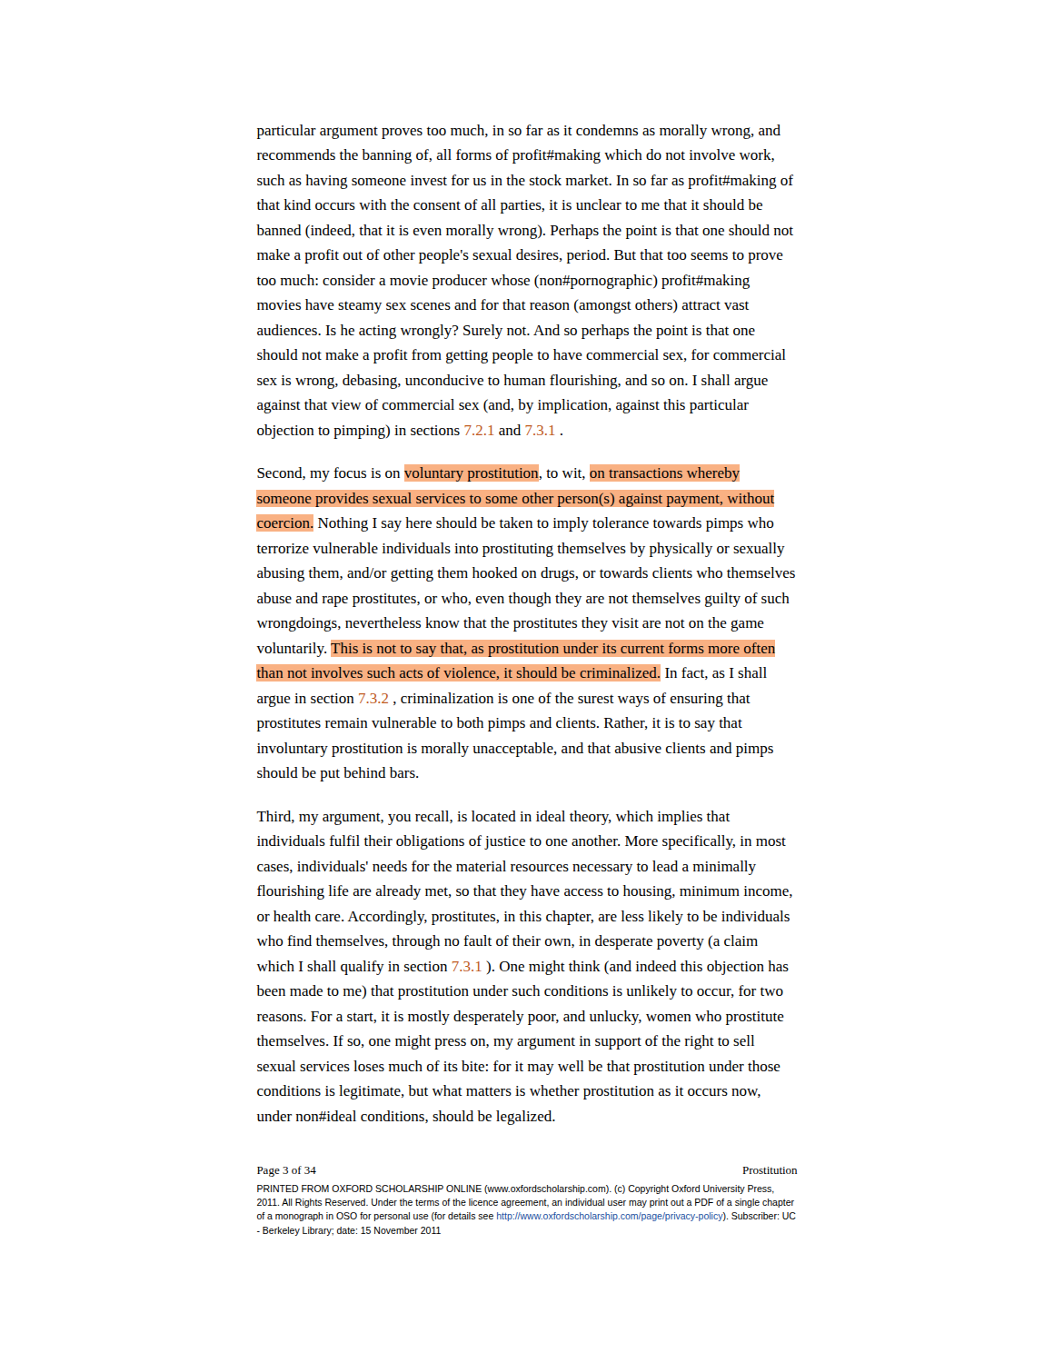particular argument proves too much, in so far as it condemns as morally wrong, and recommends the banning of, all forms of profit#making which do not involve work, such as having someone invest for us in the stock market. In so far as profit#making of that kind occurs with the consent of all parties, it is unclear to me that it should be banned (indeed, that it is even morally wrong). Perhaps the point is that one should not make a profit out of other people's sexual desires, period. But that too seems to prove too much: consider a movie producer whose (non#pornographic) profit#making movies have steamy sex scenes and for that reason (amongst others) attract vast audiences. Is he acting wrongly? Surely not. And so perhaps the point is that one should not make a profit from getting people to have commercial sex, for commercial sex is wrong, debasing, unconducive to human flourishing, and so on. I shall argue against that view of commercial sex (and, by implication, against this particular objection to pimping) in sections 7.2.1 and 7.3.1 .
Second, my focus is on voluntary prostitution, to wit, on transactions whereby someone provides sexual services to some other person(s) against payment, without coercion. Nothing I say here should be taken to imply tolerance towards pimps who terrorize vulnerable individuals into prostituting themselves by physically or sexually abusing them, and/or getting them hooked on drugs, or towards clients who themselves abuse and rape prostitutes, or who, even though they are not themselves guilty of such wrongdoings, nevertheless know that the prostitutes they visit are not on the game voluntarily. This is not to say that, as prostitution under its current forms more often than not involves such acts of violence, it should be criminalized. In fact, as I shall argue in section 7.3.2 , criminalization is one of the surest ways of ensuring that prostitutes remain vulnerable to both pimps and clients. Rather, it is to say that involuntary prostitution is morally unacceptable, and that abusive clients and pimps should be put behind bars.
Third, my argument, you recall, is located in ideal theory, which implies that individuals fulfil their obligations of justice to one another. More specifically, in most cases, individuals' needs for the material resources necessary to lead a minimally flourishing life are already met, so that they have access to housing, minimum income, or health care. Accordingly, prostitutes, in this chapter, are less likely to be individuals who find themselves, through no fault of their own, in desperate poverty (a claim which I shall qualify in section 7.3.1 ). One might think (and indeed this objection has been made to me) that prostitution under such conditions is unlikely to occur, for two reasons. For a start, it is mostly desperately poor, and unlucky, women who prostitute themselves. If so, one might press on, my argument in support of the right to sell sexual services loses much of its bite: for it may well be that prostitution under those conditions is legitimate, but what matters is whether prostitution as it occurs now, under non#ideal conditions, should be legalized.
Page 3 of 34 Prostitution
PRINTED FROM OXFORD SCHOLARSHIP ONLINE (www.oxfordscholarship.com). (c) Copyright Oxford University Press, 2011. All Rights Reserved. Under the terms of the licence agreement, an individual user may print out a PDF of a single chapter of a monograph in OSO for personal use (for details see http://www.oxfordscholarship.com/page/privacy-policy). Subscriber: UC - Berkeley Library; date: 15 November 2011